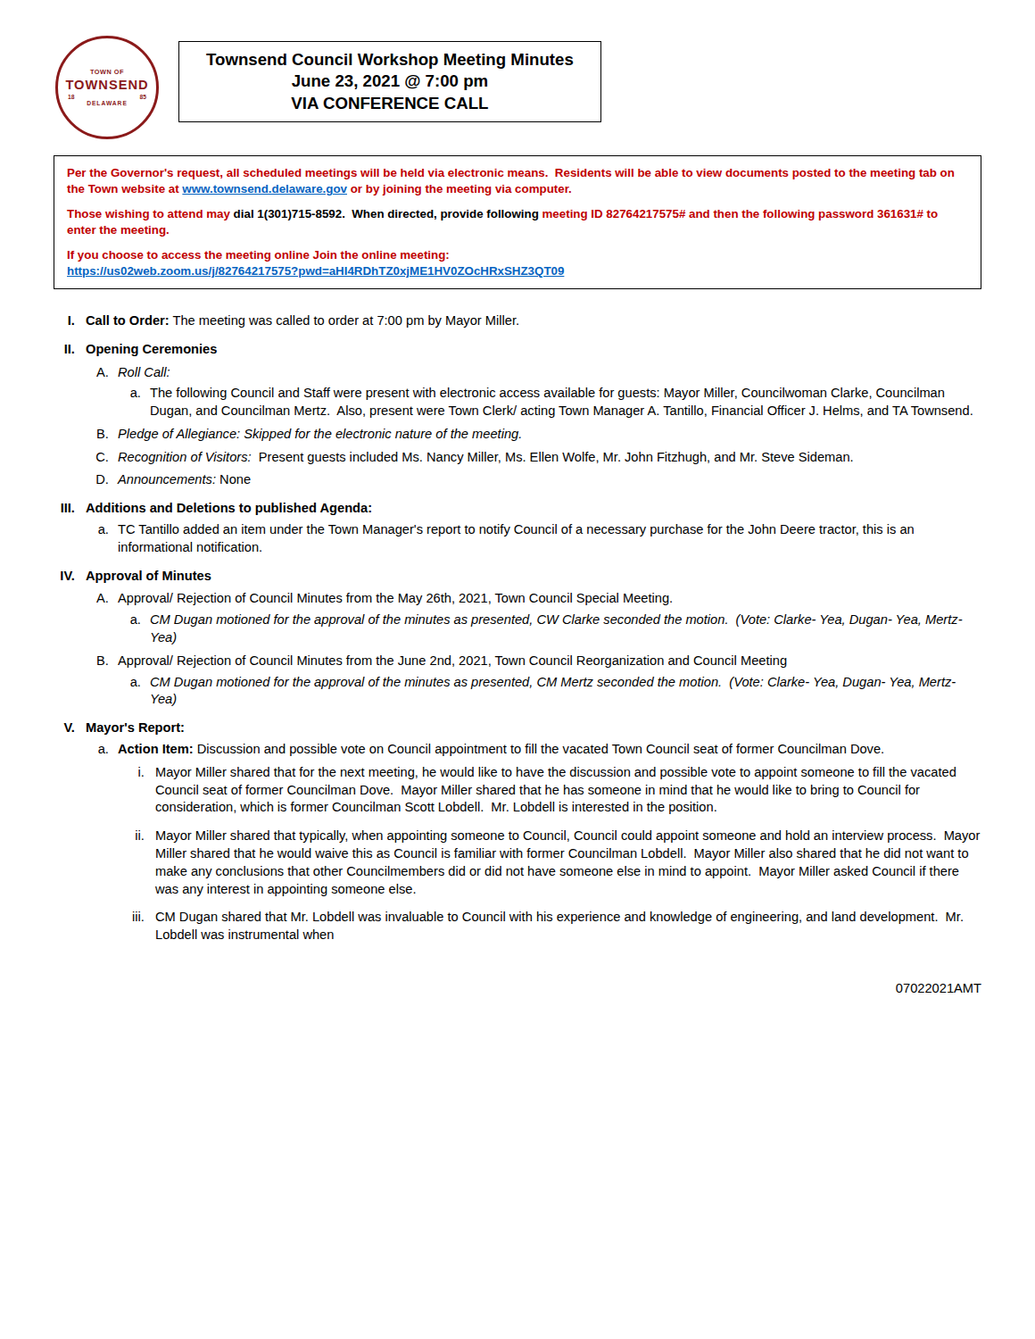TOWN OF
TOWNSEND
1885
DELAWARE
Townsend Council Workshop Meeting Minutes
June 23, 2021 @ 7:00 pm
VIA CONFERENCE CALL
Per the Governor's request, all scheduled meetings will be held via electronic means. Residents will be able to view documents posted to the meeting tab on the Town website at www.townsend.delaware.gov or by joining the meeting via computer.
Those wishing to attend may dial 1(301)715-8592. When directed, provide following meeting ID 82764217575# and then the following password 361631# to enter the meeting.
If you choose to access the meeting online Join the online meeting:
https://us02web.zoom.us/j/82764217575?pwd=aHI4RDhTZ0xjME1HV0ZOcHRxSHZ3QT09
Call to Order: The meeting was called to order at 7:00 pm by Mayor Miller.
Opening Ceremonies
Roll Call:
The following Council and Staff were present with electronic access available for guests: Mayor Miller, Councilwoman Clarke, Councilman Dugan, and Councilman Mertz. Also, present were Town Clerk/ acting Town Manager A. Tantillo, Financial Officer J. Helms, and TA Townsend.
Pledge of Allegiance: Skipped for the electronic nature of the meeting.
Recognition of Visitors: Present guests included Ms. Nancy Miller, Ms. Ellen Wolfe, Mr. John Fitzhugh, and Mr. Steve Sideman.
Announcements: None
Additions and Deletions to published Agenda:
TC Tantillo added an item under the Town Manager's report to notify Council of a necessary purchase for the John Deere tractor, this is an informational notification.
Approval of Minutes
Approval/ Rejection of Council Minutes from the May 26th, 2021, Town Council Special Meeting.
CM Dugan motioned for the approval of the minutes as presented, CW Clarke seconded the motion. (Vote: Clarke- Yea, Dugan- Yea, Mertz-Yea)
Approval/ Rejection of Council Minutes from the June 2nd, 2021, Town Council Reorganization and Council Meeting
CM Dugan motioned for the approval of the minutes as presented, CM Mertz seconded the motion. (Vote: Clarke- Yea, Dugan- Yea, Mertz-Yea)
Mayor's Report:
Action Item: Discussion and possible vote on Council appointment to fill the vacated Town Council seat of former Councilman Dove.
Mayor Miller shared that for the next meeting, he would like to have the discussion and possible vote to appoint someone to fill the vacated Council seat of former Councilman Dove. Mayor Miller shared that he has someone in mind that he would like to bring to Council for consideration, which is former Councilman Scott Lobdell. Mr. Lobdell is interested in the position.
Mayor Miller shared that typically, when appointing someone to Council, Council could appoint someone and hold an interview process. Mayor Miller shared that he would waive this as Council is familiar with former Councilman Lobdell. Mayor Miller also shared that he did not want to make any conclusions that other Councilmembers did or did not have someone else in mind to appoint. Mayor Miller asked Council if there was any interest in appointing someone else.
CM Dugan shared that Mr. Lobdell was invaluable to Council with his experience and knowledge of engineering, and land development. Mr. Lobdell was instrumental when
07022021AMT